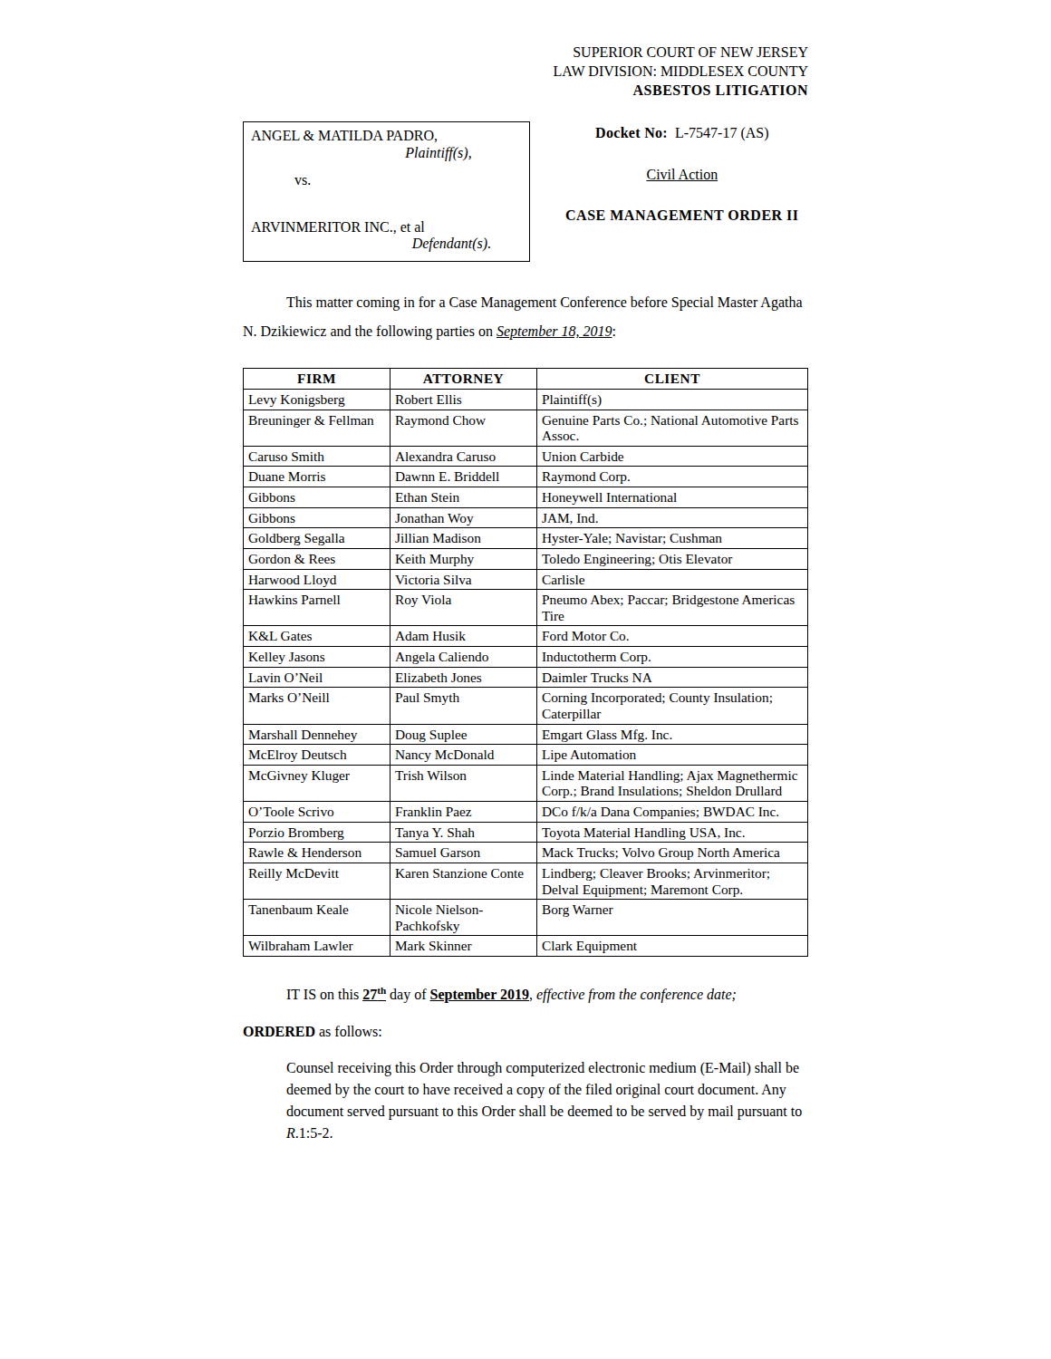SUPERIOR COURT OF NEW JERSEY
LAW DIVISION: MIDDLESEX COUNTY
ASBESTOS LITIGATION
ANGEL & MATILDA PADRO,
Plaintiff(s),
vs.
ARVINMERITOR INC., et al
Defendant(s).
Docket No: L-7547-17 (AS)
Civil Action
CASE MANAGEMENT ORDER II
This matter coming in for a Case Management Conference before Special Master Agatha N. Dzikiewicz and the following parties on September 18, 2019:
| FIRM | ATTORNEY | CLIENT |
| --- | --- | --- |
| Levy Konigsberg | Robert Ellis | Plaintiff(s) |
| Breuninger & Fellman | Raymond Chow | Genuine Parts Co.; National Automotive Parts Assoc. |
| Caruso Smith | Alexandra Caruso | Union Carbide |
| Duane Morris | Dawnn E. Briddell | Raymond Corp. |
| Gibbons | Ethan Stein | Honeywell International |
| Gibbons | Jonathan Woy | JAM, Ind. |
| Goldberg Segalla | Jillian Madison | Hyster-Yale; Navistar; Cushman |
| Gordon & Rees | Keith Murphy | Toledo Engineering; Otis Elevator |
| Harwood Lloyd | Victoria Silva | Carlisle |
| Hawkins Parnell | Roy Viola | Pneumo Abex; Paccar; Bridgestone Americas Tire |
| K&L Gates | Adam Husik | Ford Motor Co. |
| Kelley Jasons | Angela Caliendo | Inductotherm Corp. |
| Lavin O’Neil | Elizabeth Jones | Daimler Trucks NA |
| Marks O’Neill | Paul Smyth | Corning Incorporated; County Insulation; Caterpillar |
| Marshall Dennehey | Doug Suplee | Emgart Glass Mfg. Inc. |
| McElroy Deutsch | Nancy McDonald | Lipe Automation |
| McGivney Kluger | Trish Wilson | Linde Material Handling; Ajax Magnethermic Corp.; Brand Insulations; Sheldon Drullard |
| O’Toole Scrivo | Franklin Paez | DCo f/k/a Dana Companies; BWDAC Inc. |
| Porzio Bromberg | Tanya Y. Shah | Toyota Material Handling USA, Inc. |
| Rawle & Henderson | Samuel Garson | Mack Trucks; Volvo Group North America |
| Reilly McDevitt | Karen Stanzione Conte | Lindberg; Cleaver Brooks; Arvinmeritor; Delval Equipment; Maremont Corp. |
| Tanenbaum Keale | Nicole Nielson-Pachkofsky | Borg Warner |
| Wilbraham Lawler | Mark Skinner | Clark Equipment |
IT IS on this 27th day of September 2019, effective from the conference date;
ORDERED as follows:
Counsel receiving this Order through computerized electronic medium (E-Mail) shall be deemed by the court to have received a copy of the filed original court document. Any document served pursuant to this Order shall be deemed to be served by mail pursuant to R.1:5-2.